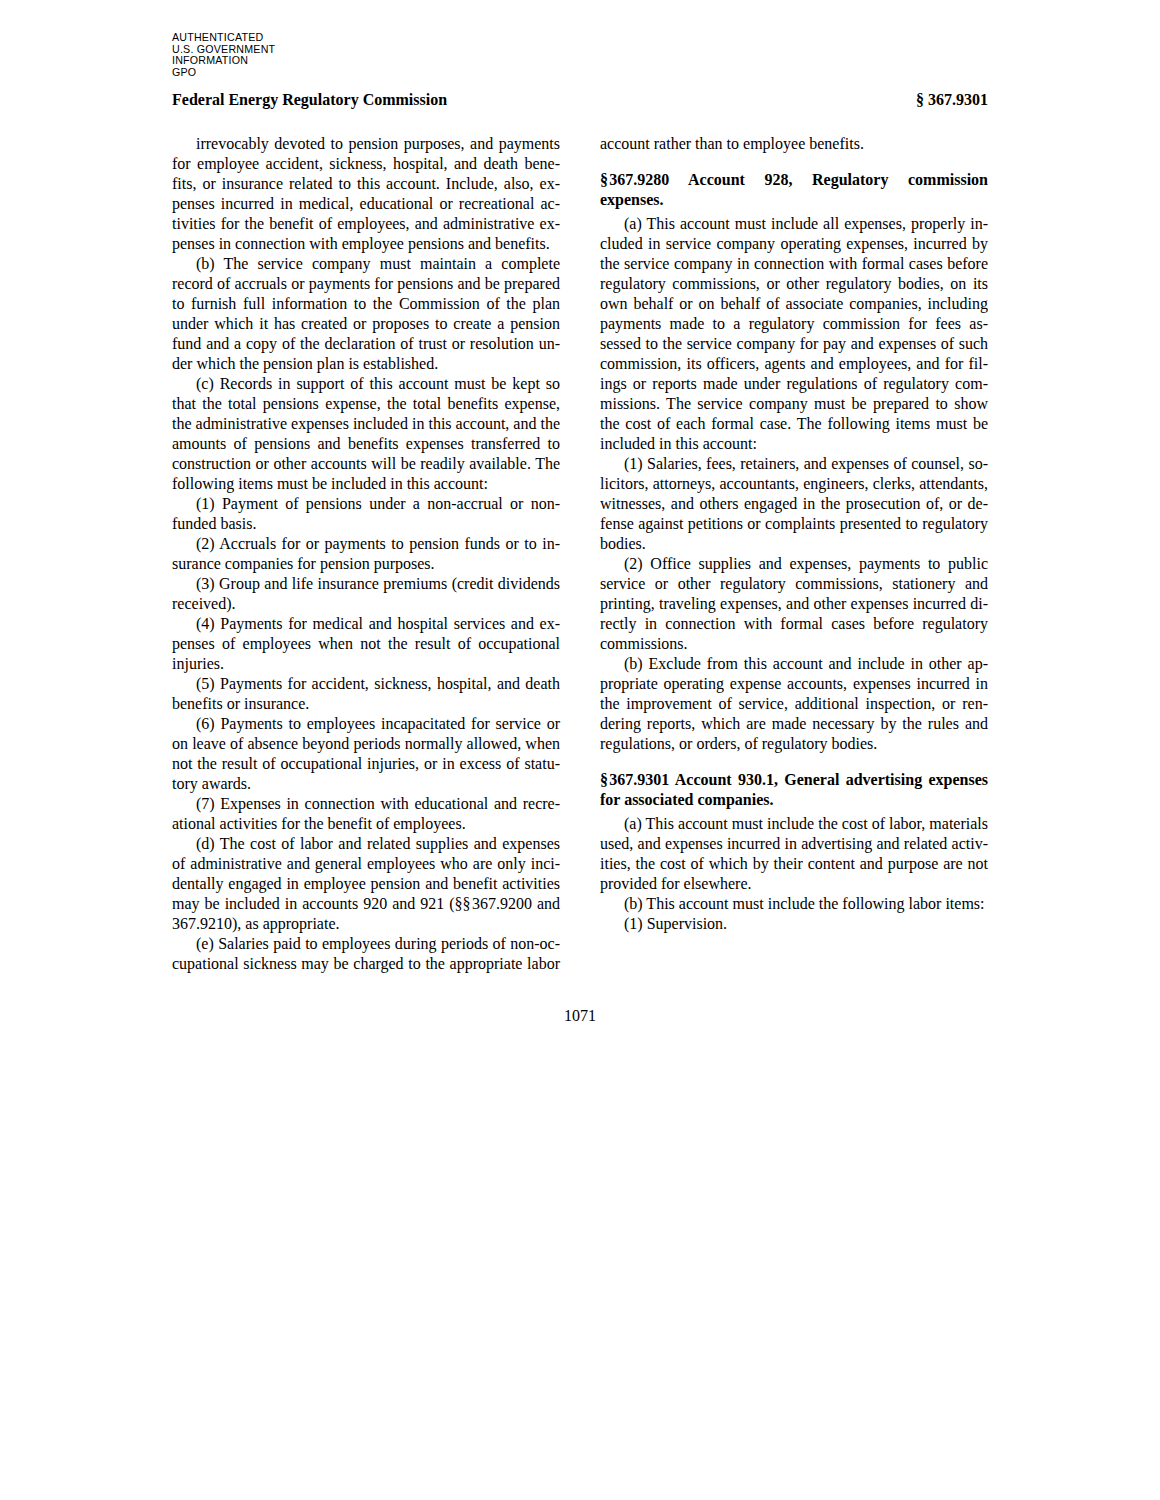AUTHENTICATED
U.S. GOVERNMENT
INFORMATION
GPO
Federal Energy Regulatory Commission § 367.9301
irrevocably devoted to pension purposes, and payments for employee accident, sickness, hospital, and death benefits, or insurance related to this account. Include, also, expenses incurred in medical, educational or recreational activities for the benefit of employees, and administrative expenses in connection with employee pensions and benefits.
(b) The service company must maintain a complete record of accruals or payments for pensions and be prepared to furnish full information to the Commission of the plan under which it has created or proposes to create a pension fund and a copy of the declaration of trust or resolution under which the pension plan is established.
(c) Records in support of this account must be kept so that the total pensions expense, the total benefits expense, the administrative expenses included in this account, and the amounts of pensions and benefits expenses transferred to construction or other accounts will be readily available. The following items must be included in this account:
(1) Payment of pensions under a non-accrual or non-funded basis.
(2) Accruals for or payments to pension funds or to insurance companies for pension purposes.
(3) Group and life insurance premiums (credit dividends received).
(4) Payments for medical and hospital services and expenses of employees when not the result of occupational injuries.
(5) Payments for accident, sickness, hospital, and death benefits or insurance.
(6) Payments to employees incapacitated for service or on leave of absence beyond periods normally allowed, when not the result of occupational injuries, or in excess of statutory awards.
(7) Expenses in connection with educational and recreational activities for the benefit of employees.
(d) The cost of labor and related supplies and expenses of administrative and general employees who are only incidentally engaged in employee pension and benefit activities may be included in accounts 920 and 921 (§§ 367.9200 and 367.9210), as appropriate.
(e) Salaries paid to employees during periods of non-occupational sickness may be charged to the appropriate labor account rather than to employee benefits.
§ 367.9280 Account 928, Regulatory commission expenses.
(a) This account must include all expenses, properly included in service company operating expenses, incurred by the service company in connection with formal cases before regulatory commissions, or other regulatory bodies, on its own behalf or on behalf of associate companies, including payments made to a regulatory commission for fees assessed to the service company for pay and expenses of such commission, its officers, agents and employees, and for filings or reports made under regulations of regulatory commissions. The service company must be prepared to show the cost of each formal case. The following items must be included in this account:
(1) Salaries, fees, retainers, and expenses of counsel, solicitors, attorneys, accountants, engineers, clerks, attendants, witnesses, and others engaged in the prosecution of, or defense against petitions or complaints presented to regulatory bodies.
(2) Office supplies and expenses, payments to public service or other regulatory commissions, stationery and printing, traveling expenses, and other expenses incurred directly in connection with formal cases before regulatory commissions.
(b) Exclude from this account and include in other appropriate operating expense accounts, expenses incurred in the improvement of service, additional inspection, or rendering reports, which are made necessary by the rules and regulations, or orders, of regulatory bodies.
§ 367.9301 Account 930.1, General advertising expenses for associated companies.
(a) This account must include the cost of labor, materials used, and expenses incurred in advertising and related activities, the cost of which by their content and purpose are not provided for elsewhere.
(b) This account must include the following labor items:
(1) Supervision.
1071